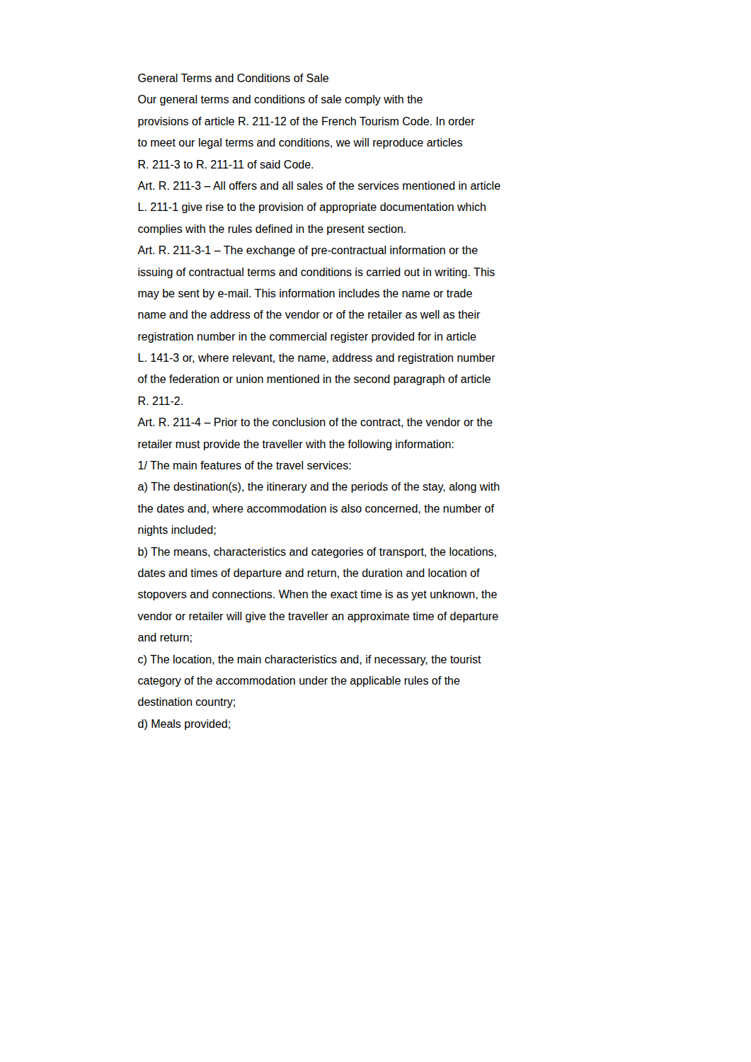General Terms and Conditions of Sale
Our general terms and conditions of sale comply with the
provisions of article R. 211-12 of the French Tourism Code. In order
to meet our legal terms and conditions, we will reproduce articles
R. 211-3 to R. 211-11 of said Code.
Art. R. 211-3 – All offers and all sales of the services mentioned in article
L. 211-1 give rise to the provision of appropriate documentation which
complies with the rules defined in the present section.
Art. R. 211-3-1 – The exchange of pre-contractual information or the
issuing of contractual terms and conditions is carried out in writing. This
may be sent by e-mail. This information includes the name or trade
name and the address of the vendor or of the retailer as well as their
registration number in the commercial register provided for in article
L. 141-3 or, where relevant, the name, address and registration number
of the federation or union mentioned in the second paragraph of article
R. 211-2.
Art. R. 211-4 – Prior to the conclusion of the contract, the vendor or the
retailer must provide the traveller with the following information:
1/ The main features of the travel services:
a) The destination(s), the itinerary and the periods of the stay, along with
the dates and, where accommodation is also concerned, the number of
nights included;
b) The means, characteristics and categories of transport, the locations,
dates and times of departure and return, the duration and location of
stopovers and connections. When the exact time is as yet unknown, the
vendor or retailer will give the traveller an approximate time of departure
and return;
c) The location, the main characteristics and, if necessary, the tourist
category of the accommodation under the applicable rules of the
destination country;
d) Meals provided;